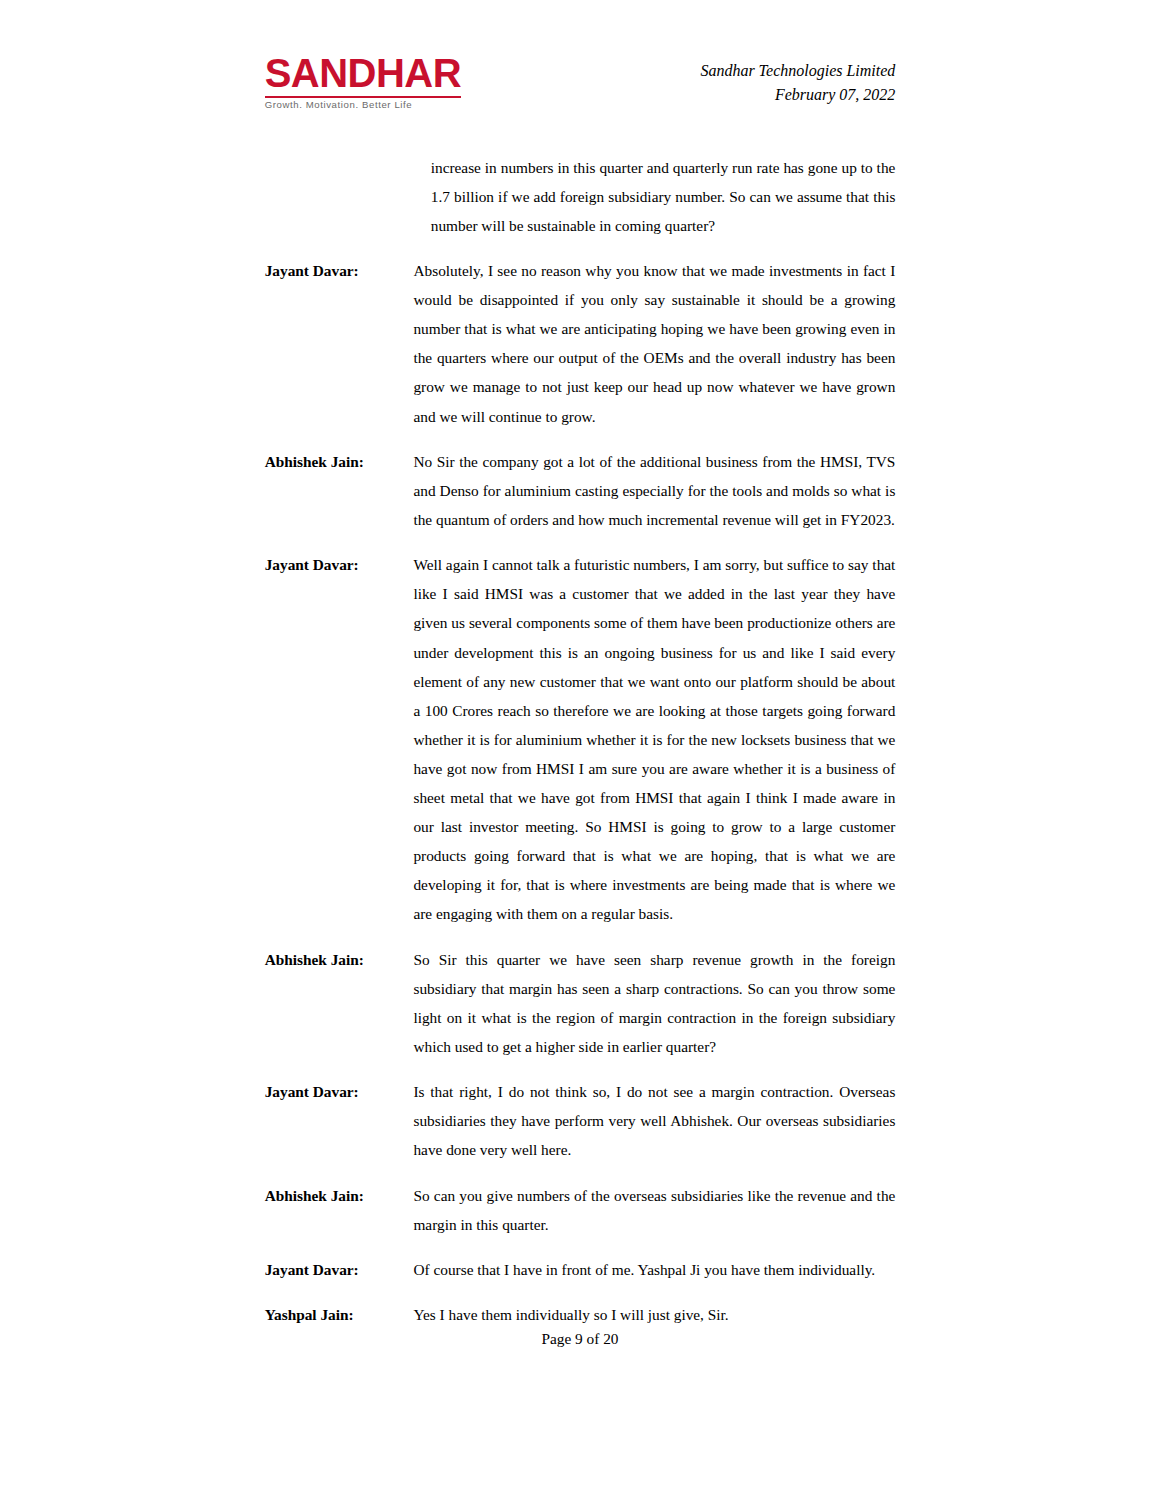SANDHAR
Growth. Motivation. Better Life
Sandhar Technologies Limited
February 07, 2022
increase in numbers in this quarter and quarterly run rate has gone up to the 1.7 billion if we add foreign subsidiary number. So can we assume that this number will be sustainable in coming quarter?
| Jayant Davar: | Absolutely, I see no reason why you know that we made investments in fact I would be disappointed if you only say sustainable it should be a growing number that is what we are anticipating hoping we have been growing even in the quarters where our output of the OEMs and the overall industry has been grow we manage to not just keep our head up now whatever we have grown and we will continue to grow. |
| Abhishek Jain: | No Sir the company got a lot of the additional business from the HMSI, TVS and Denso for aluminium casting especially for the tools and molds so what is the quantum of orders and how much incremental revenue will get in FY2023. |
| Jayant Davar: | Well again I cannot talk a futuristic numbers, I am sorry, but suffice to say that like I said HMSI was a customer that we added in the last year they have given us several components some of them have been productionize others are under development this is an ongoing business for us and like I said every element of any new customer that we want onto our platform should be about a 100 Crores reach so therefore we are looking at those targets going forward whether it is for aluminium whether it is for the new locksets business that we have got now from HMSI I am sure you are aware whether it is a business of sheet metal that we have got from HMSI that again I think I made aware in our last investor meeting. So HMSI is going to grow to a large customer products going forward that is what we are hoping, that is what we are developing it for, that is where investments are being made that is where we are engaging with them on a regular basis. |
| Abhishek Jain: | So Sir this quarter we have seen sharp revenue growth in the foreign subsidiary that margin has seen a sharp contractions. So can you throw some light on it what is the region of margin contraction in the foreign subsidiary which used to get a higher side in earlier quarter? |
| Jayant Davar: | Is that right, I do not think so, I do not see a margin contraction. Overseas subsidiaries they have perform very well Abhishek. Our overseas subsidiaries have done very well here. |
| Abhishek Jain: | So can you give numbers of the overseas subsidiaries like the revenue and the margin in this quarter. |
| Jayant Davar: | Of course that I have in front of me. Yashpal Ji you have them individually. |
| Yashpal Jain: | Yes I have them individually so I will just give, Sir. |
Page 9 of 20